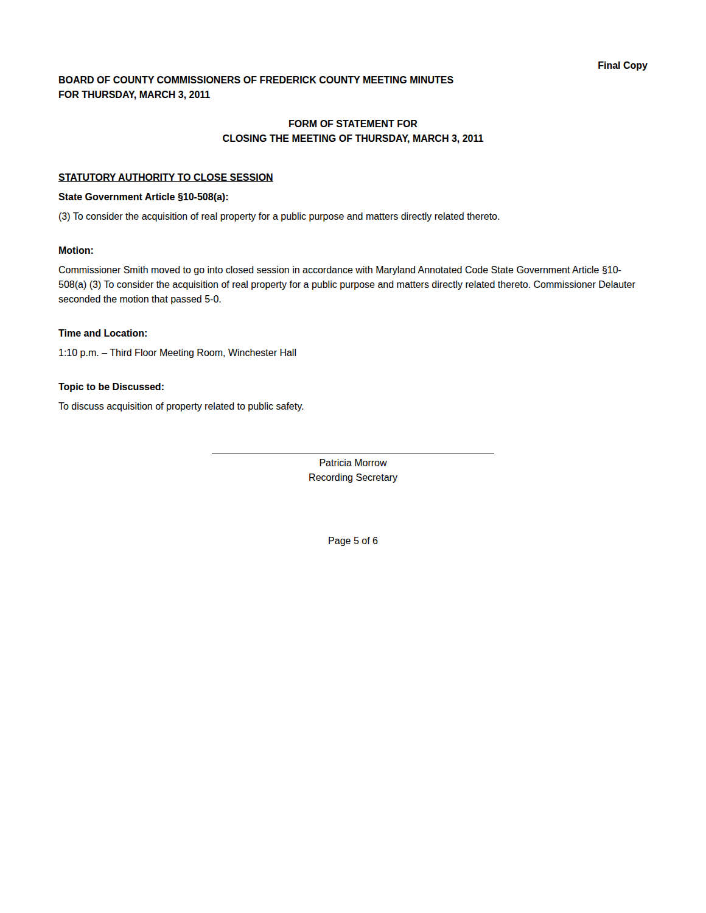Final Copy
BOARD OF COUNTY COMMISSIONERS OF FREDERICK COUNTY MEETING MINUTES
FOR THURSDAY, MARCH 3, 2011
FORM OF STATEMENT FOR
CLOSING THE MEETING OF THURSDAY, MARCH 3, 2011
STATUTORY AUTHORITY TO CLOSE SESSION
State Government Article §10-508(a):
(3) To consider the acquisition of real property for a public purpose and matters directly related thereto.
Motion:
Commissioner Smith moved to go into closed session in accordance with Maryland Annotated Code State Government Article §10-508(a) (3) To consider the acquisition of real property for a public purpose and matters directly related thereto. Commissioner Delauter seconded the motion that passed 5-0.
Time and Location:
1:10 p.m. – Third Floor Meeting Room, Winchester Hall
Topic to be Discussed:
To discuss acquisition of property related to public safety.
Patricia Morrow
Recording Secretary
Page 5 of 6